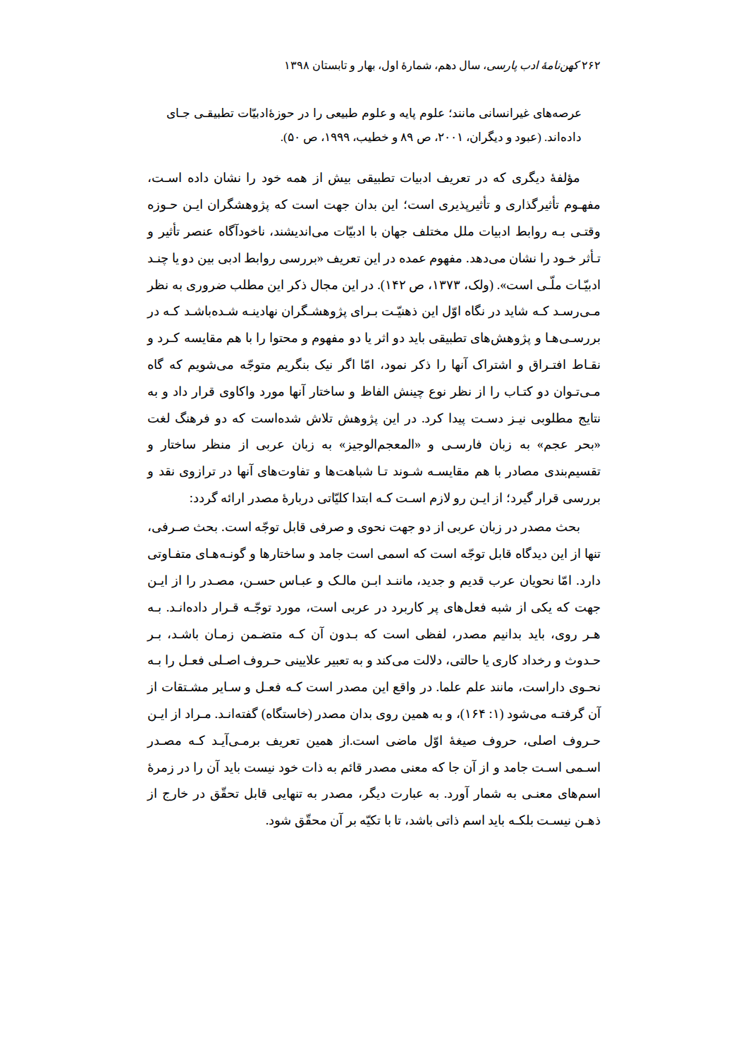۲۶۲ کهن‌نامهٔ ادب پارسی، سال دهم، شمارهٔ اول، بهار و تابستان ۱۳۹۸
عرصه‌های غیرانسانی مانند؛ علوم پایه و علوم طبیعی را در حوزهٔ‌ادبیّات تطبیقـی جـای داده‌اند. (عبود و دیگران، ۲۰۰۱، ص ۸۹ و خطیب، ۱۹۹۹، ص ۵۰).
مؤلفهٔ دیگری که در تعریف ادبیات تطبیقی بیش از همه خود را نشان داده اسـت، مفهـوم تأثیرگذاری و تأثیرپذیری است؛ این بدان جهت است که پژوهشگران ایـن حـوزه وقتـی بـه روابط ادبیات ملل مختلف جهان با ادبیّات می‌اندیشند، ناخودآگاه عنصر تأثیر و تـأثر خـود را نشان می‌دهد. مفهوم عمده در این تعریف «بررسی روابط ادبی بین دو یا چنـد ادبیّـات ملّـی است». (ولک، ۱۳۷۳، ص ۱۴۲). در این مجال ذکر این مطلب ضروری به نظر مـی‌رسـد کـه شاید در نگاه اوّل این ذهنیّـت بـرای پژوهشـگران نهادینـه شـده‌باشـد کـه در بررسـی‌هـا و پژوهش‌های تطبیقی باید دو اثر یا دو مفهوم و محتوا را با هم مقایسه کـرد و نقـاط افتـراق و اشتراک آنها را ذکر نمود، امّا اگر نیک بنگریم متوجّه می‌شویم که گاه مـی‌تـوان دو کتـاب را از نظر نوع چینش الفاظ و ساختار آنها مورد واکاوی قرار داد و به نتایج مطلوبی نیـز دسـت پیدا کرد. در این پژوهش تلاش شده‌است که دو فرهنگ لغت «بحر عجم» به زبان فارسـی و «المعجم‌الوجیز» به زبان عربی از منظر ساختار و تقسیم‌بندی مصادر با هم مقایسـه شـوند تـا شباهت‌ها و تفاوت‌های آنها در ترازوی نقد و بررسی قرار گیرد؛ از ایـن رو لازم اسـت کـه ابتدا کلیّاتی دربارهٔ مصدر ارائه گردد:
بحث مصدر در زبان عربی از دو جهت نحوی و صرفی قابل توجّه است. بحث صـرفی، تنها از این دیدگاه قابل توجّه است که اسمی است جامد و ساختارها و گونـه‌هـای متفـاوتی دارد. امّا نحویان عرب قدیم و جدید، ماننـد ابـن مالـک و عبـاس حسـن، مصـدر را از ایـن جهت که یکی از شبه فعل‌های پر کاربرد در عربی است، مورد توجّـه قـرار داده‌انـد. بـه هـر روی، باید بدانیم مصدر، لفظی است که بـدون آن کـه متضـمن زمـان باشـد، بـر حـدوث و رخداد کاری یا حالتی، دلالت می‌کند و به تعبیر علایینی حـروف اصـلی فعـل را بـه نحـوی داراست، مانند علم علما. در واقع این مصدر است کـه فعـل و سـایر مشـتقات از آن گرفتـه می‌شود (۱: ۱۶۴)، و به همین روی بدان مصدر (خاستگاه) گفته‌انـد. مـراد از ایـن حـروف اصلی، حروف صیغهٔ اوّل ماضی است.از همین تعریف برمـی‌آیـد کـه مصـدر اسـمی اسـت جامد و از آن جا که معنی مصدر قائم به ذات خود نیست باید آن را در زمرهٔ اسم‌های معنـی به شمار آورد. به عبارت دیگر، مصدر به تنهایی قابل تحقّق در خارج از ذهـن نیسـت بلکـه باید اسم ذاتی باشد، تا با تکیّه بر آن محقّق شود.